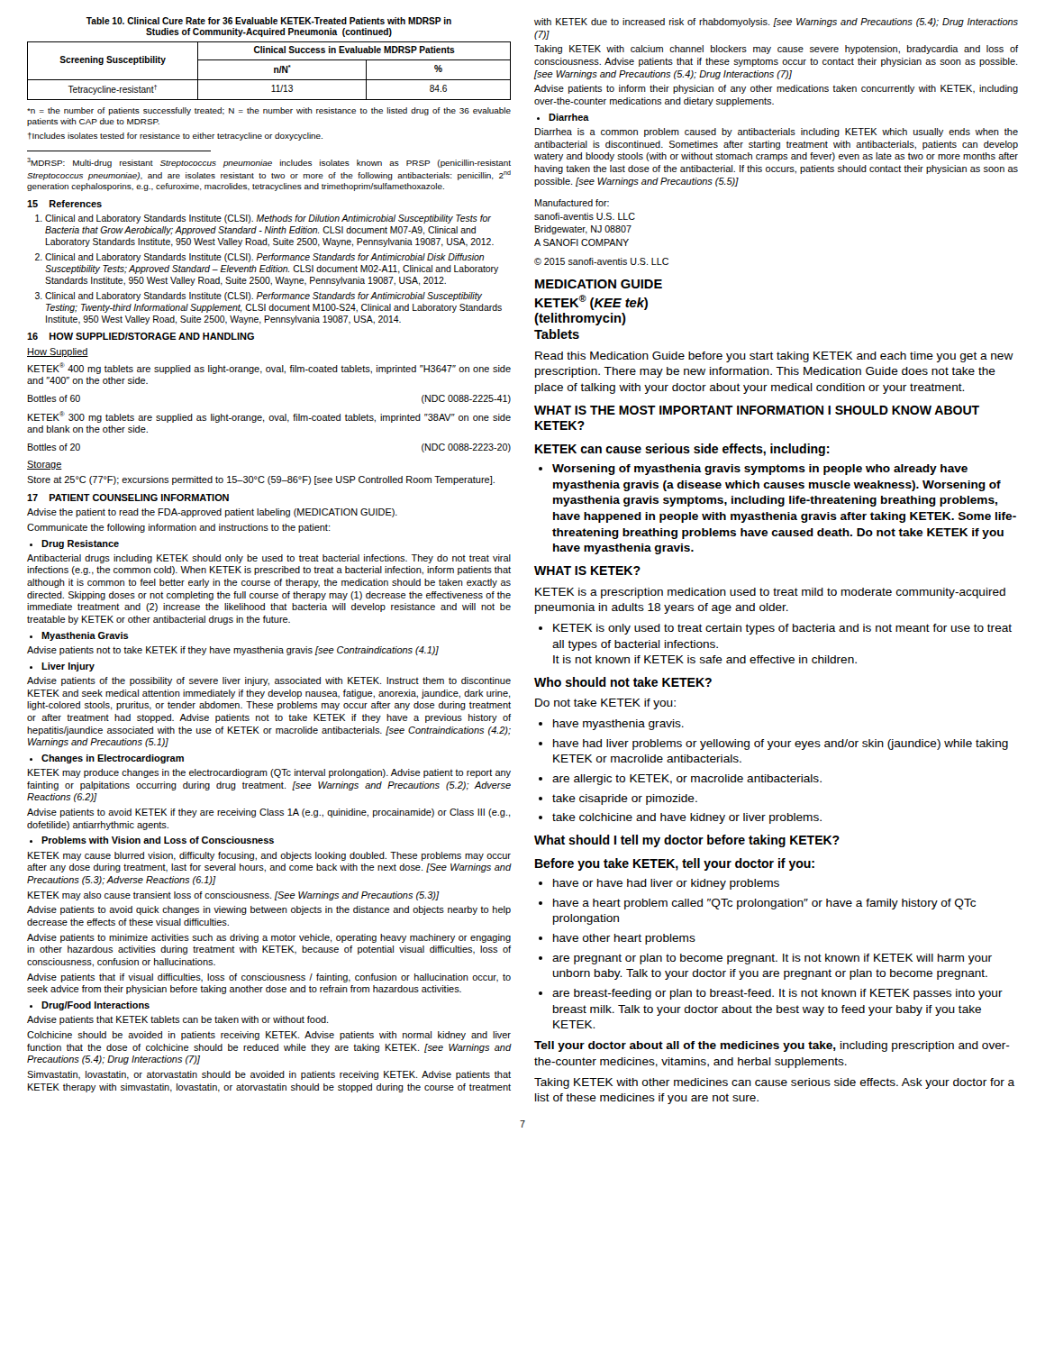Table 10. Clinical Cure Rate for 36 Evaluable KETEK-Treated Patients with MDRSP in
Studies of Community-Acquired Pneumonia (continued)
| Screening Susceptibility | Clinical Success in Evaluable MDRSP Patients |
| --- | --- |
| n/N * | % |
| Tetracycline-resistant † | 11/13 | 84.6 |
*n = the number of patients successfully treated; N = the number with resistance to the listed drug of the 36 evaluable patients with CAP due to MDRSP.
†Includes isolates tested for resistance to either tetracycline or doxycycline.
3MDRSP: Multi-drug resistant Streptococcus pneumoniae includes isolates known as PRSP (penicillin-resistant Streptococcus pneumoniae), and are isolates resistant to two or more of the following antibacterials: penicillin, 2nd generation cephalosporins, e.g., cefuroxime, macrolides, tetracyclines and trimethoprim/sulfamethoxazole.
15 References
Clinical and Laboratory Standards Institute (CLSI). Methods for Dilution Antimicrobial Susceptibility Tests for Bacteria that Grow Aerobically; Approved Standard - Ninth Edition. CLSI document M07-A9, Clinical and Laboratory Standards Institute, 950 West Valley Road, Suite 2500, Wayne, Pennsylvania 19087, USA, 2012.
Clinical and Laboratory Standards Institute (CLSI). Performance Standards for Antimicrobial Disk Diffusion Susceptibility Tests; Approved Standard – Eleventh Edition. CLSI document M02-A11, Clinical and Laboratory Standards Institute, 950 West Valley Road, Suite 2500, Wayne, Pennsylvania 19087, USA, 2012.
Clinical and Laboratory Standards Institute (CLSI). Performance Standards for Antimicrobial Susceptibility Testing; Twenty-third Informational Supplement, CLSI document M100-S24, Clinical and Laboratory Standards Institute, 950 West Valley Road, Suite 2500, Wayne, Pennsylvania 19087, USA, 2014.
16 HOW SUPPLIED/STORAGE AND HANDLING
How Supplied
KETEK® 400 mg tablets are supplied as light-orange, oval, film-coated tablets, imprinted ″H3647″ on one side and ″400″ on the other side.
Bottles of 60 (NDC 0088-2225-41)
KETEK® 300 mg tablets are supplied as light-orange, oval, film-coated tablets, imprinted ″38AV″ on one side and blank on the other side.
Bottles of 20 (NDC 0088-2223-20)
Storage
Store at 25°C (77°F); excursions permitted to 15–30°C (59–86°F) [see USP Controlled Room Temperature].
17 PATIENT COUNSELING INFORMATION
Advise the patient to read the FDA-approved patient labeling (MEDICATION GUIDE).
Communicate the following information and instructions to the patient:
Drug Resistance
Antibacterial drugs including KETEK should only be used to treat bacterial infections. They do not treat viral infections (e.g., the common cold). When KETEK is prescribed to treat a bacterial infection, inform patients that although it is common to feel better early in the course of therapy, the medication should be taken exactly as directed. Skipping doses or not completing the full course of therapy may (1) decrease the effectiveness of the immediate treatment and (2) increase the likelihood that bacteria will develop resistance and will not be treatable by KETEK or other antibacterial drugs in the future.
Myasthenia Gravis
Advise patients not to take KETEK if they have myasthenia gravis [see Contraindications (4.1)]
Liver Injury
Advise patients of the possibility of severe liver injury, associated with KETEK. Instruct them to discontinue KETEK and seek medical attention immediately if they develop nausea, fatigue, anorexia, jaundice, dark urine, light-colored stools, pruritus, or tender abdomen. These problems may occur after any dose during treatment or after treatment had stopped. Advise patients not to take KETEK if they have a previous history of hepatitis/jaundice associated with the use of KETEK or macrolide antibacterials. [see Contraindications (4.2); Warnings and Precautions (5.1)]
Changes in Electrocardiogram
KETEK may produce changes in the electrocardiogram (QTc interval prolongation). Advise patient to report any fainting or palpitations occurring during drug treatment. [see Warnings and Precautions (5.2); Adverse Reactions (6.2)]
Advise patients to avoid KETEK if they are receiving Class 1A (e.g., quinidine, procainamide) or Class III (e.g., dofetilide) antiarrhythmic agents.
Problems with Vision and Loss of Consciousness
KETEK may cause blurred vision, difficulty focusing, and objects looking doubled. These problems may occur after any dose during treatment, last for several hours, and come back with the next dose. [See Warnings and Precautions (5.3); Adverse Reactions (6.1)]
KETEK may also cause transient loss of consciousness. [See Warnings and Precautions (5.3)]
Advise patients to avoid quick changes in viewing between objects in the distance and objects nearby to help decrease the effects of these visual difficulties.
Advise patients to minimize activities such as driving a motor vehicle, operating heavy machinery or engaging in other hazardous activities during treatment with KETEK, because of potential visual difficulties, loss of consciousness, confusion or hallucinations.
Advise patients that if visual difficulties, loss of consciousness / fainting, confusion or hallucination occur, to seek advice from their physician before taking another dose and to refrain from hazardous activities.
Drug/Food Interactions
Advise patients that KETEK tablets can be taken with or without food.
Colchicine should be avoided in patients receiving KETEK. Advise patients with normal kidney and liver function that the dose of colchicine should be reduced while they are taking KETEK. [see Warnings and Precautions (5.4); Drug Interactions (7)]
Simvastatin, lovastatin, or atorvastatin should be avoided in patients receiving KETEK. Advise patients that KETEK therapy with simvastatin, lovastatin, or atorvastatin should be stopped during the course of treatment with KETEK due to increased risk of rhabdomyolysis. [see Warnings and Precautions (5.4); Drug Interactions (7)]
Taking KETEK with calcium channel blockers may cause severe hypotension, bradycardia and loss of consciousness. Advise patients that if these symptoms occur to contact their physician as soon as possible. [see Warnings and Precautions (5.4); Drug Interactions (7)]
Advise patients to inform their physician of any other medications taken concurrently with KETEK, including over-the-counter medications and dietary supplements.
Diarrhea
Diarrhea is a common problem caused by antibacterials including KETEK which usually ends when the antibacterial is discontinued. Sometimes after starting treatment with antibacterials, patients can develop watery and bloody stools (with or without stomach cramps and fever) even as late as two or more months after having taken the last dose of the antibacterial. If this occurs, patients should contact their physician as soon as possible. [see Warnings and Precautions (5.5)]
Manufactured for:
sanofi-aventis U.S. LLC
Bridgewater, NJ 08807
A SANOFI COMPANY
© 2015 sanofi-aventis U.S. LLC
MEDICATION GUIDE
KETEK® (KEE tek)
(telithromycin)
Tablets
Read this Medication Guide before you start taking KETEK and each time you get a new prescription. There may be new information. This Medication Guide does not take the place of talking with your doctor about your medical condition or your treatment.
WHAT IS THE MOST IMPORTANT INFORMATION I SHOULD KNOW ABOUT KETEK?
KETEK can cause serious side effects, including:
Worsening of myasthenia gravis symptoms in people who already have myasthenia gravis (a disease which causes muscle weakness). Worsening of myasthenia gravis symptoms, including life-threatening breathing problems, have happened in people with myasthenia gravis after taking KETEK. Some life-threatening breathing problems have caused death. Do not take KETEK if you have myasthenia gravis.
WHAT IS KETEK?
KETEK is a prescription medication used to treat mild to moderate community-acquired pneumonia in adults 18 years of age and older.
KETEK is only used to treat certain types of bacteria and is not meant for use to treat all types of bacterial infections.
It is not known if KETEK is safe and effective in children.
Who should not take KETEK?
Do not take KETEK if you:
have myasthenia gravis.
have had liver problems or yellowing of your eyes and/or skin (jaundice) while taking KETEK or macrolide antibacterials.
are allergic to KETEK, or macrolide antibacterials.
take cisapride or pimozide.
take colchicine and have kidney or liver problems.
What should I tell my doctor before taking KETEK?
Before you take KETEK, tell your doctor if you:
have or have had liver or kidney problems
have a heart problem called ″QTc prolongation″ or have a family history of QTc prolongation
have other heart problems
are pregnant or plan to become pregnant. It is not known if KETEK will harm your unborn baby. Talk to your doctor if you are pregnant or plan to become pregnant.
are breast-feeding or plan to breast-feed. It is not known if KETEK passes into your breast milk. Talk to your doctor about the best way to feed your baby if you take KETEK.
Tell your doctor about all of the medicines you take, including prescription and over-the-counter medicines, vitamins, and herbal supplements.
Taking KETEK with other medicines can cause serious side effects. Ask your doctor for a list of these medicines if you are not sure.
7